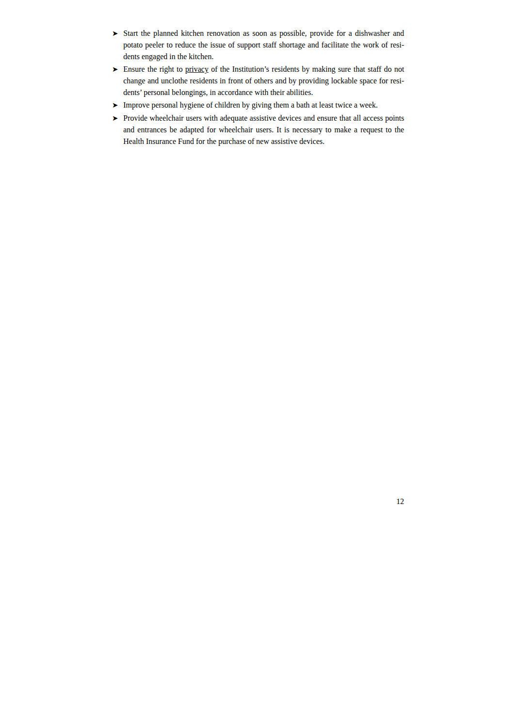Start the planned kitchen renovation as soon as possible, provide for a dishwasher and potato peeler to reduce the issue of support staff shortage and facilitate the work of residents engaged in the kitchen.
Ensure the right to privacy of the Institution’s residents by making sure that staff do not change and unclothe residents in front of others and by providing lockable space for residents’ personal belongings, in accordance with their abilities.
Improve personal hygiene of children by giving them a bath at least twice a week.
Provide wheelchair users with adequate assistive devices and ensure that all access points and entrances be adapted for wheelchair users. It is necessary to make a request to the Health Insurance Fund for the purchase of new assistive devices.
12